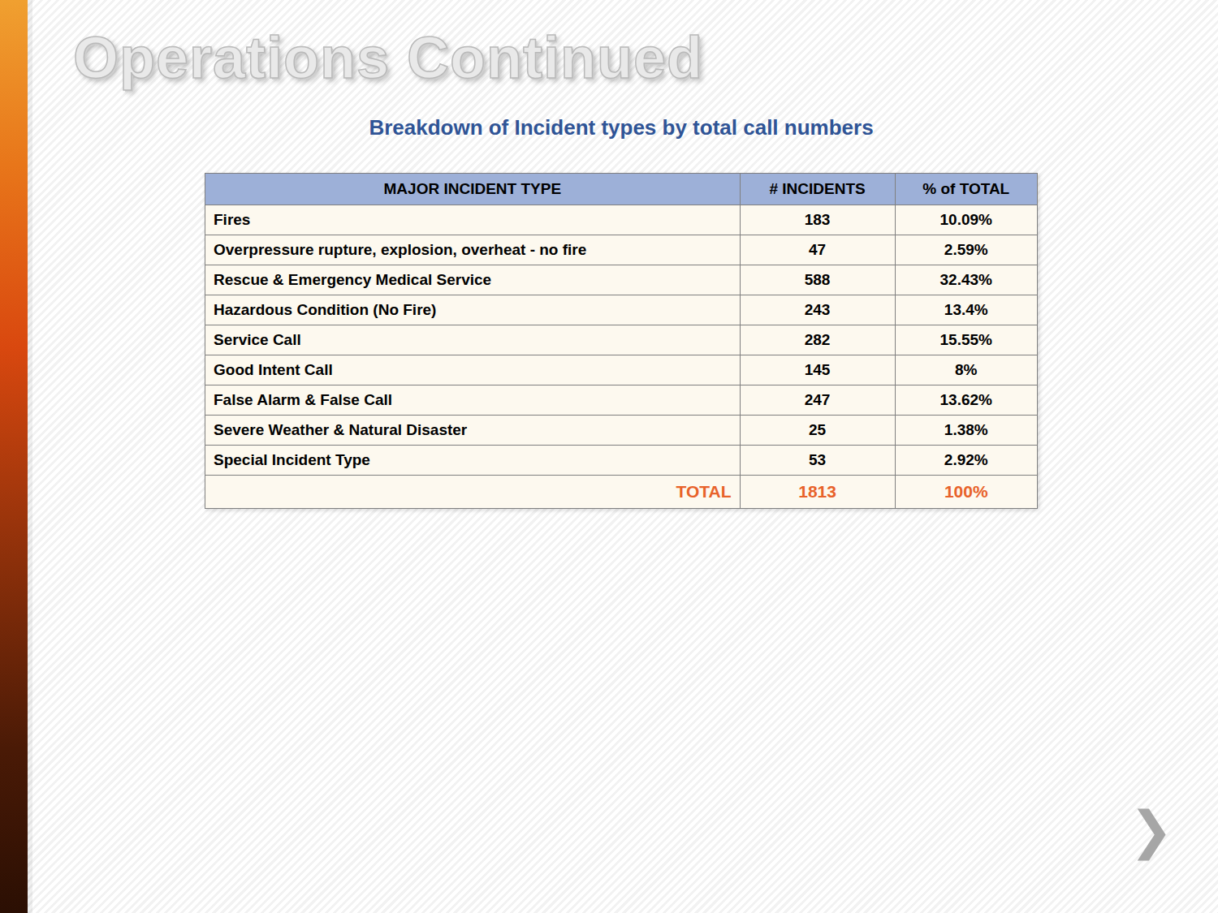Operations Continued
Breakdown of Incident types by total call numbers
| MAJOR INCIDENT TYPE | # INCIDENTS | % of TOTAL |
| --- | --- | --- |
| Fires | 183 | 10.09% |
| Overpressure rupture, explosion, overheat - no fire | 47 | 2.59% |
| Rescue & Emergency Medical Service | 588 | 32.43% |
| Hazardous Condition (No Fire) | 243 | 13.4% |
| Service Call | 282 | 15.55% |
| Good Intent Call | 145 | 8% |
| False Alarm & False Call | 247 | 13.62% |
| Severe Weather & Natural Disaster | 25 | 1.38% |
| Special Incident Type | 53 | 2.92% |
| TOTAL | 1813 | 100% |
❯